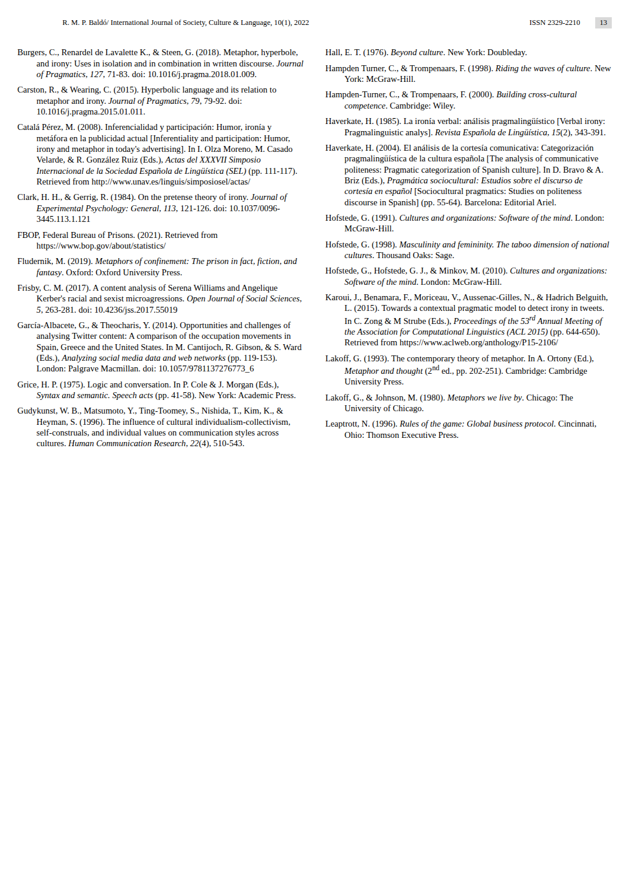R. M. P. Baldó/ International Journal of Society, Culture & Language, 10(1), 2022 ISSN 2329-2210 13
Burgers, C., Renardel de Lavalette K., & Steen, G. (2018). Metaphor, hyperbole, and irony: Uses in isolation and in combination in written discourse. Journal of Pragmatics, 127, 71-83. doi: 10.1016/j.pragma.2018.01.009.
Carston, R., & Wearing, C. (2015). Hyperbolic language and its relation to metaphor and irony. Journal of Pragmatics, 79, 79-92. doi: 10.1016/j.pragma.2015.01.011.
Catalá Pérez, M. (2008). Inferencialidad y participación: Humor, ironía y metáfora en la publicidad actual [Inferentiality and participation: Humor, irony and metaphor in today's advertising]. In I. Olza Moreno, M. Casado Velarde, & R. González Ruiz (Eds.), Actas del XXXVII Simposio Internacional de la Sociedad Española de Lingüística (SEL) (pp. 111-117). Retrieved from http://www.unav.es/linguis/simposiosel/actas/
Clark, H. H., & Gerrig, R. (1984). On the pretense theory of irony. Journal of Experimental Psychology: General, 113, 121-126. doi: 10.1037/0096-3445.113.1.121
FBOP, Federal Bureau of Prisons. (2021). Retrieved from https://www.bop.gov/about/statistics/
Fludernik, M. (2019). Metaphors of confinement: The prison in fact, fiction, and fantasy. Oxford: Oxford University Press.
Frisby, C. M. (2017). A content analysis of Serena Williams and Angelique Kerber's racial and sexist microagressions. Open Journal of Social Sciences, 5, 263-281. doi: 10.4236/jss.2017.55019
García-Albacete, G., & Theocharis, Y. (2014). Opportunities and challenges of analysing Twitter content: A comparison of the occupation movements in Spain, Greece and the United States. In M. Cantijoch, R. Gibson, & S. Ward (Eds.), Analyzing social media data and web networks (pp. 119-153). London: Palgrave Macmillan. doi: 10.1057/9781137276773_6
Grice, H. P. (1975). Logic and conversation. In P. Cole & J. Morgan (Eds.), Syntax and semantic. Speech acts (pp. 41-58). New York: Academic Press.
Gudykunst, W. B., Matsumoto, Y., Ting-Toomey, S., Nishida, T., Kim, K., & Heyman, S. (1996). The influence of cultural individualism-collectivism, self-construals, and individual values on communication styles across cultures. Human Communication Research, 22(4), 510-543.
Hall, E. T. (1976). Beyond culture. New York: Doubleday.
Hampden Turner, C., & Trompenaars, F. (1998). Riding the waves of culture. New York: McGraw-Hill.
Hampden-Turner, C., & Trompenaars, F. (2000). Building cross-cultural competence. Cambridge: Wiley.
Haverkate, H. (1985). La ironía verbal: análisis pragmalingüístico [Verbal irony: Pragmalinguistic analys]. Revista Española de Lingüística, 15(2), 343-391.
Haverkate, H. (2004). El análisis de la cortesía comunicativa: Categorización pragmalingüística de la cultura española [The analysis of communicative politeness: Pragmatic categorization of Spanish culture]. In D. Bravo & A. Briz (Eds.), Pragmática sociocultural: Estudios sobre el discurso de cortesía en español [Sociocultural pragmatics: Studies on politeness discourse in Spanish] (pp. 55-64). Barcelona: Editorial Ariel.
Hofstede, G. (1991). Cultures and organizations: Software of the mind. London: McGraw-Hill.
Hofstede, G. (1998). Masculinity and femininity. The taboo dimension of national cultures. Thousand Oaks: Sage.
Hofstede, G., Hofstede, G. J., & Minkov, M. (2010). Cultures and organizations: Software of the mind. London: McGraw-Hill.
Karoui, J., Benamara, F., Moriceau, V., Aussenac-Gilles, N., & Hadrich Belguith, L. (2015). Towards a contextual pragmatic model to detect irony in tweets. In C. Zong & M Strube (Eds.), Proceedings of the 53rd Annual Meeting of the Association for Computational Linguistics (ACL 2015) (pp. 644-650). Retrieved from https://www.aclweb.org/anthology/P15-2106/
Lakoff, G. (1993). The contemporary theory of metaphor. In A. Ortony (Ed.), Metaphor and thought (2nd ed., pp. 202-251). Cambridge: Cambridge University Press.
Lakoff, G., & Johnson, M. (1980). Metaphors we live by. Chicago: The University of Chicago.
Leaptrott, N. (1996). Rules of the game: Global business protocol. Cincinnati, Ohio: Thomson Executive Press.